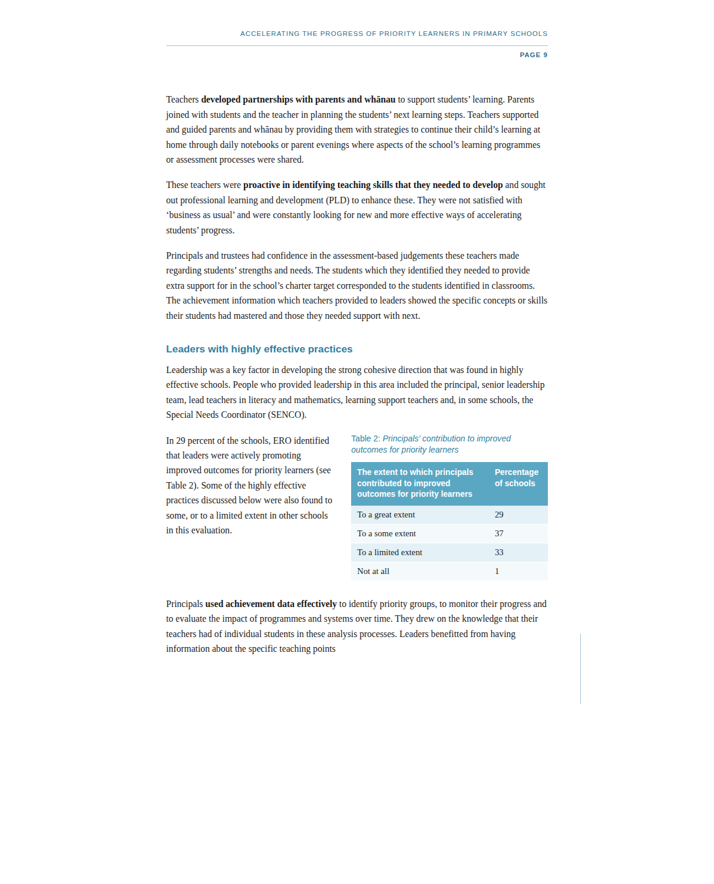Accelerating the Progress of Priority Learners in Primary Schools
PAGE 9
Teachers developed partnerships with parents and whānau to support students’ learning. Parents joined with students and the teacher in planning the students’ next learning steps. Teachers supported and guided parents and whānau by providing them with strategies to continue their child’s learning at home through daily notebooks or parent evenings where aspects of the school’s learning programmes or assessment processes were shared.
These teachers were proactive in identifying teaching skills that they needed to develop and sought out professional learning and development (PLD) to enhance these. They were not satisfied with ‘business as usual’ and were constantly looking for new and more effective ways of accelerating students’ progress.
Principals and trustees had confidence in the assessment-based judgements these teachers made regarding students’ strengths and needs. The students which they identified they needed to provide extra support for in the school’s charter target corresponded to the students identified in classrooms. The achievement information which teachers provided to leaders showed the specific concepts or skills their students had mastered and those they needed support with next.
Leaders with highly effective practices
Leadership was a key factor in developing the strong cohesive direction that was found in highly effective schools. People who provided leadership in this area included the principal, senior leadership team, lead teachers in literacy and mathematics, learning support teachers and, in some schools, the Special Needs Coordinator (SENCO).
In 29 percent of the schools, ERO identified that leaders were actively promoting improved outcomes for priority learners (see Table 2). Some of the highly effective practices discussed below were also found to some, or to a limited extent in other schools in this evaluation.
Table 2: Principals’ contribution to improved outcomes for priority learners
| The extent to which principals contributed to improved outcomes for priority learners | Percentage of schools |
| --- | --- |
| To a great extent | 29 |
| To a some extent | 37 |
| To a limited extent | 33 |
| Not at all | 1 |
Principals used achievement data effectively to identify priority groups, to monitor their progress and to evaluate the impact of programmes and systems over time. They drew on the knowledge that their teachers had of individual students in these analysis processes. Leaders benefitted from having information about the specific teaching points